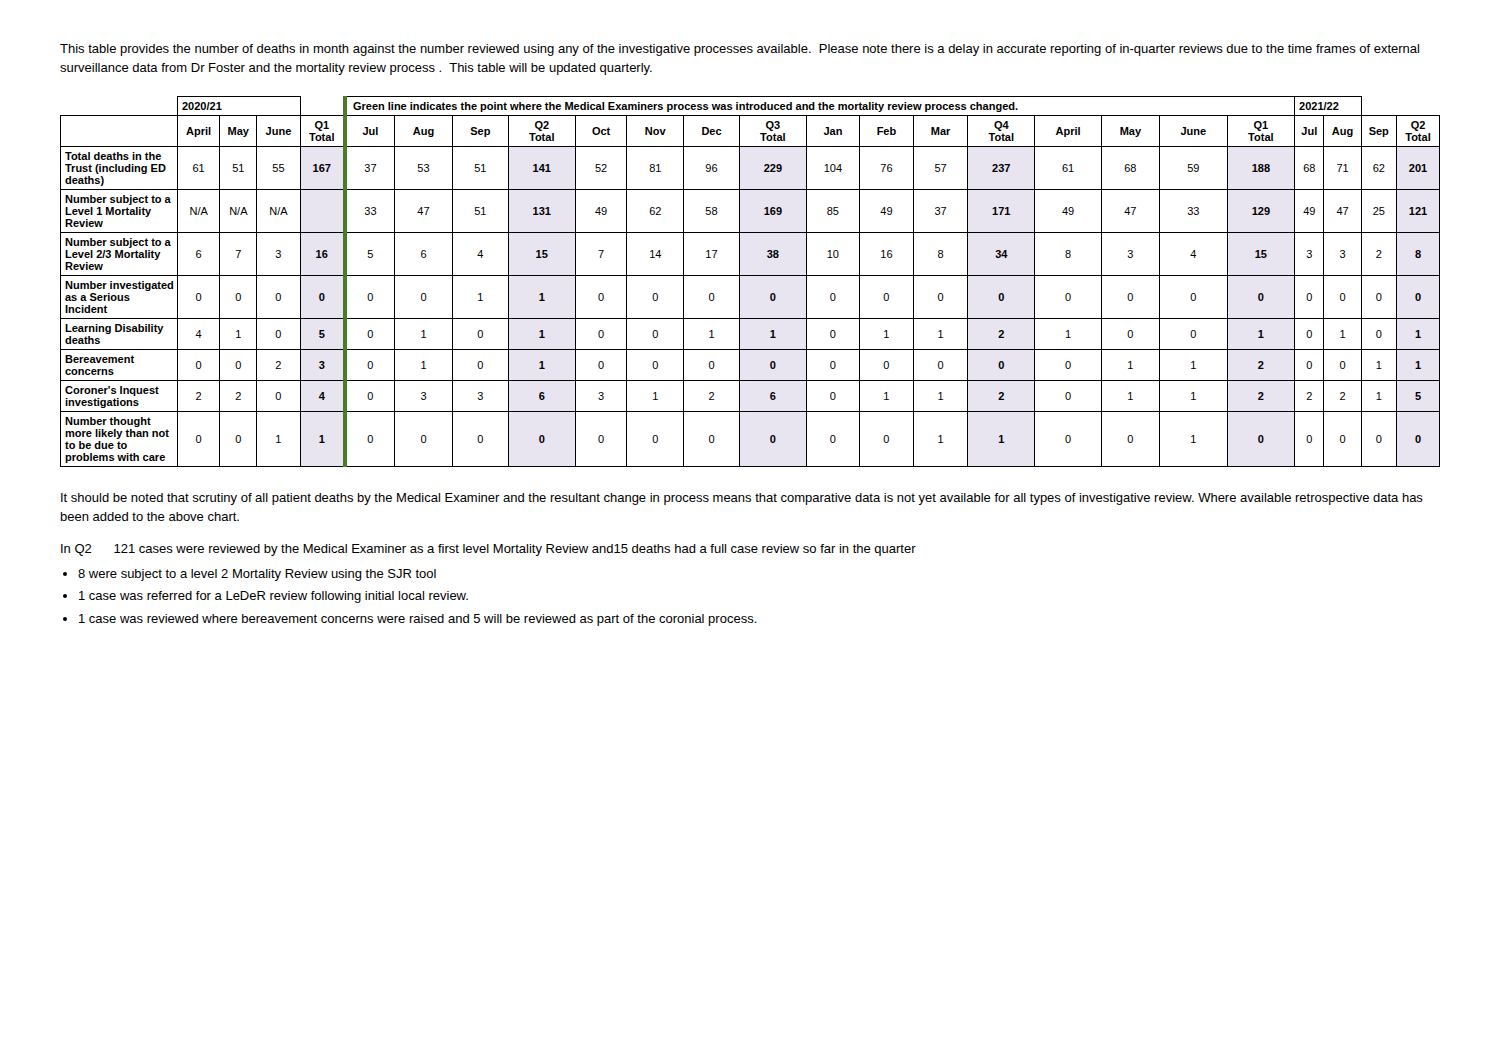This table provides the number of deaths in month against the number reviewed using any of the investigative processes available. Please note there is a delay in accurate reporting of in-quarter reviews due to the time frames of external surveillance data from Dr Foster and the mortality review process . This table will be updated quarterly.
| | 2020/21 | | Green line indicates the point where the Medical Examiners process was introduced and the mortality review process changed. | 2021/22 | |
| --- | --- | --- | --- | --- | --- |
| | April | May | June | Q1 Total | Jul | Aug | Sep | Q2 Total | Oct | Nov | Dec | Q3 Total | Jan | Feb | Mar | Q4 Total | April | May | June | Q1 Total | Jul | Aug | Sep | Q2 Total |
| Total deaths in the Trust (including ED deaths) | 61 | 51 | 55 | 167 | 37 | 53 | 51 | 141 | 52 | 81 | 96 | 229 | 104 | 76 | 57 | 237 | 61 | 68 | 59 | 188 | 68 | 71 | 62 | 201 |
| Number subject to a Level 1 Mortality Review | N/A | N/A | N/A | | 33 | 47 | 51 | 131 | 49 | 62 | 58 | 169 | 85 | 49 | 37 | 171 | 49 | 47 | 33 | 129 | 49 | 47 | 25 | 121 |
| Number subject to a Level 2/3 Mortality Review | 6 | 7 | 3 | 16 | 5 | 6 | 4 | 15 | 7 | 14 | 17 | 38 | 10 | 16 | 8 | 34 | 8 | 3 | 4 | 15 | 3 | 3 | 2 | 8 |
| Number investigated as a Serious Incident | 0 | 0 | 0 | 0 | 0 | 0 | 1 | 1 | 0 | 0 | 0 | 0 | 0 | 0 | 0 | 0 | 0 | 0 | 0 | 0 | 0 | 0 | 0 | 0 |
| Learning Disability deaths | 4 | 1 | 0 | 5 | 0 | 1 | 0 | 1 | 0 | 0 | 1 | 1 | 0 | 1 | 1 | 2 | 1 | 0 | 0 | 1 | 0 | 1 | 0 | 1 |
| Bereavement concerns | 0 | 0 | 2 | 3 | 0 | 1 | 0 | 1 | 0 | 0 | 0 | 0 | 0 | 0 | 0 | 0 | 0 | 1 | 1 | 2 | 0 | 0 | 1 | 1 |
| Coroner's Inquest investigations | 2 | 2 | 0 | 4 | 0 | 3 | 3 | 6 | 3 | 1 | 2 | 6 | 0 | 1 | 1 | 2 | 0 | 1 | 1 | 2 | 2 | 2 | 1 | 5 |
| Number thought more likely than not to be due to problems with care | 0 | 0 | 1 | 1 | 0 | 0 | 0 | 0 | 0 | 0 | 0 | 0 | 0 | 0 | 1 | 1 | 0 | 0 | 1 | 0 | 0 | 0 | 0 | 0 |
It should be noted that scrutiny of all patient deaths by the Medical Examiner and the resultant change in process means that comparative data is not yet available for all types of investigative review. Where available retrospective data has been added to the above chart.
In Q2 121 cases were reviewed by the Medical Examiner as a first level Mortality Review and15 deaths had a full case review so far in the quarter
8 were subject to a level 2 Mortality Review using the SJR tool
1 case was referred for a LeDeR review following initial local review.
1 case was reviewed where bereavement concerns were raised and 5 will be reviewed as part of the coronial process.